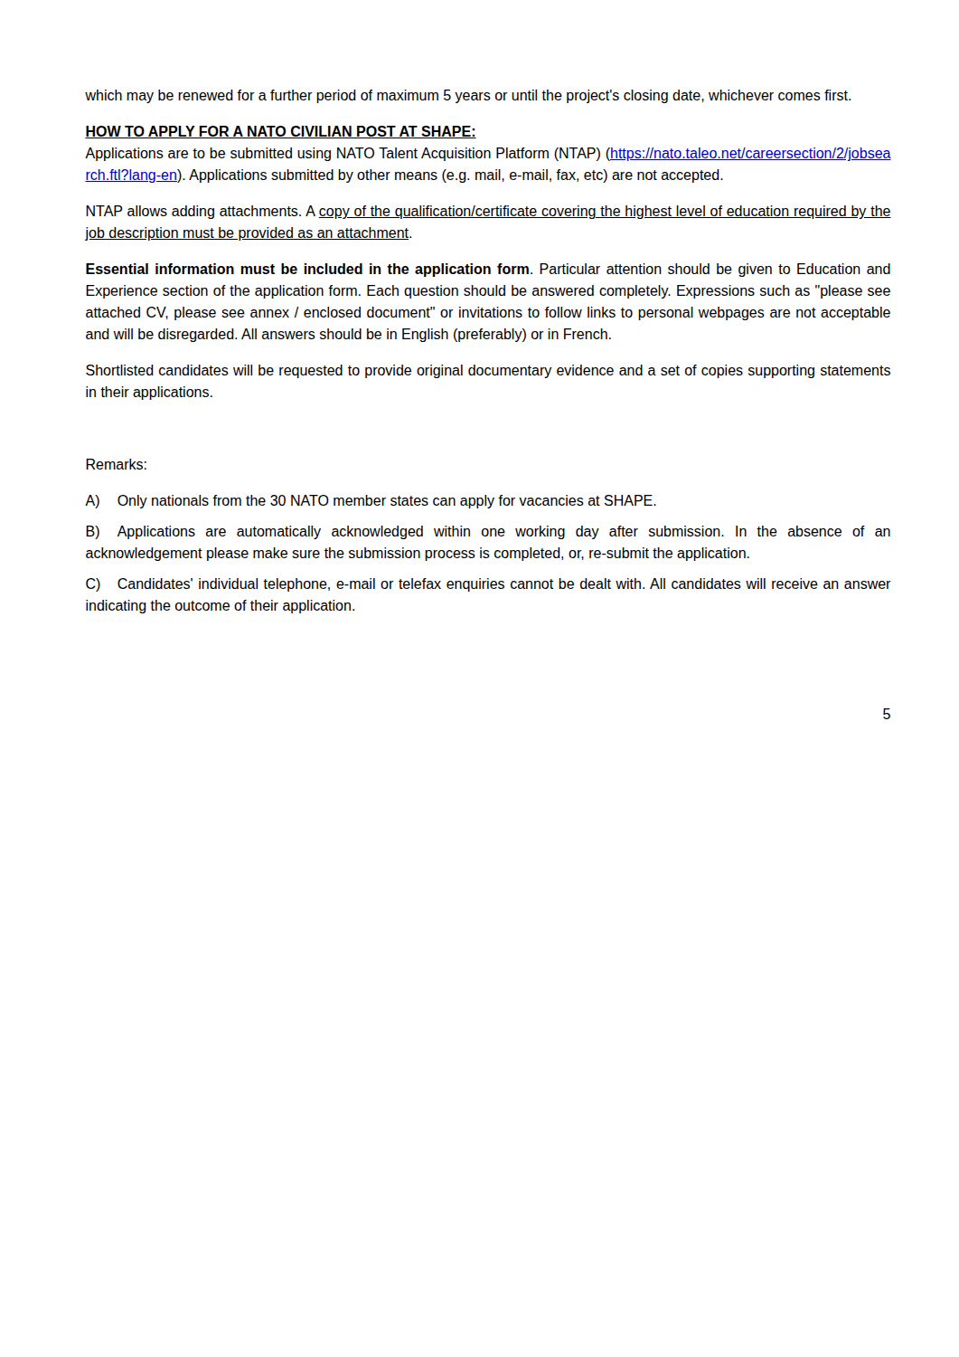which may be renewed for a further period of maximum 5 years or until the project's closing date, whichever comes first.
HOW TO APPLY FOR A NATO CIVILIAN POST AT SHAPE:
Applications are to be submitted using NATO Talent Acquisition Platform (NTAP) (https://nato.taleo.net/careersection/2/jobsearch.ftl?lang-en). Applications submitted by other means (e.g. mail, e-mail, fax, etc) are not accepted.
NTAP allows adding attachments. A copy of the qualification/certificate covering the highest level of education required by the job description must be provided as an attachment.
Essential information must be included in the application form. Particular attention should be given to Education and Experience section of the application form. Each question should be answered completely. Expressions such as "please see attached CV, please see annex / enclosed document" or invitations to follow links to personal webpages are not acceptable and will be disregarded. All answers should be in English (preferably) or in French.
Shortlisted candidates will be requested to provide original documentary evidence and a set of copies supporting statements in their applications.
Remarks:
A) Only nationals from the 30 NATO member states can apply for vacancies at SHAPE.
B) Applications are automatically acknowledged within one working day after submission. In the absence of an acknowledgement please make sure the submission process is completed, or, re-submit the application.
C) Candidates' individual telephone, e-mail or telefax enquiries cannot be dealt with. All candidates will receive an answer indicating the outcome of their application.
5